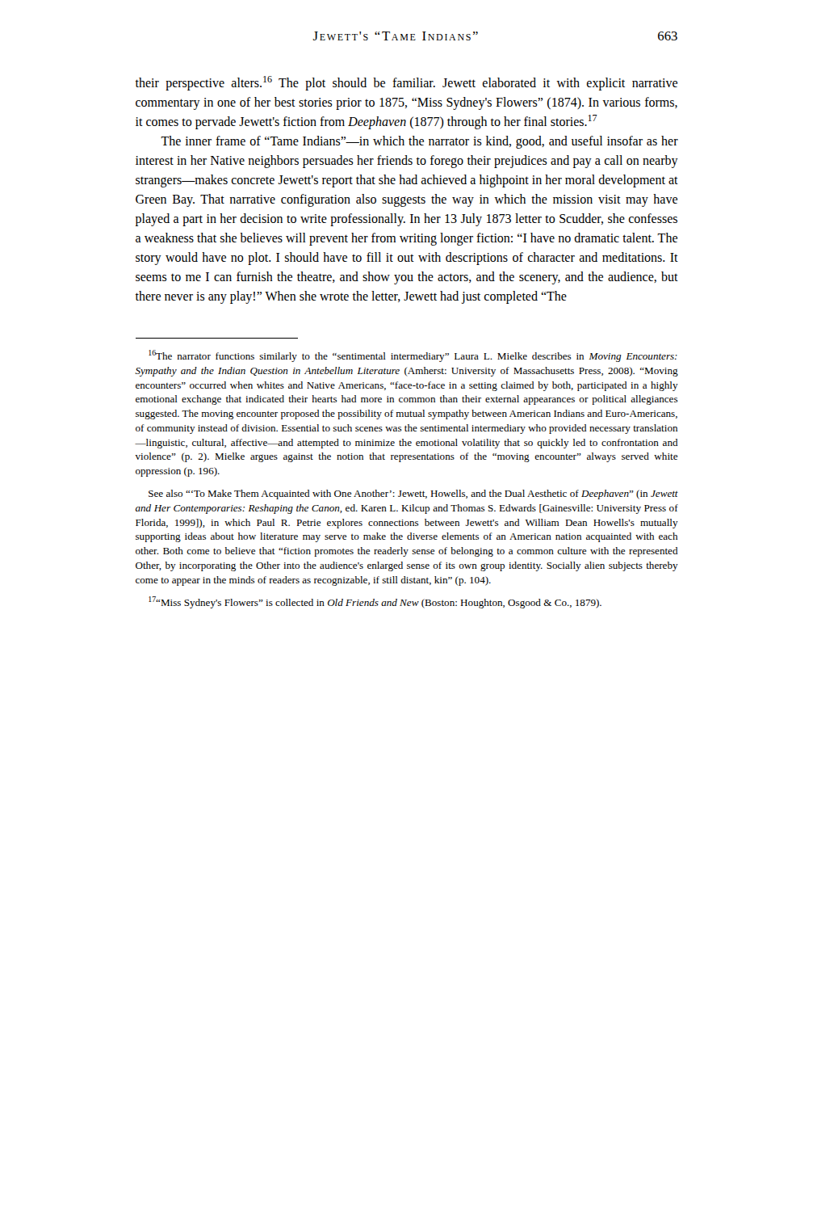Jewett's “Tame Indians”663
their perspective alters.16 The plot should be familiar. Jewett elaborated it with explicit narrative commentary in one of her best stories prior to 1875, “Miss Sydney's Flowers” (1874). In various forms, it comes to pervade Jewett's fiction from Deephaven (1877) through to her final stories.17
The inner frame of “Tame Indians”—in which the narrator is kind, good, and useful insofar as her interest in her Native neighbors persuades her friends to forego their prejudices and pay a call on nearby strangers—makes concrete Jewett's report that she had achieved a highpoint in her moral development at Green Bay. That narrative configuration also suggests the way in which the mission visit may have played a part in her decision to write professionally. In her 13 July 1873 letter to Scudder, she confesses a weakness that she believes will prevent her from writing longer fiction: “I have no dramatic talent. The story would have no plot. I should have to fill it out with descriptions of character and meditations. It seems to me I can furnish the theatre, and show you the actors, and the scenery, and the audience, but there never is any play!” When she wrote the letter, Jewett had just completed “The
16The narrator functions similarly to the “sentimental intermediary” Laura L. Mielke describes in Moving Encounters: Sympathy and the Indian Question in Antebellum Literature (Amherst: University of Massachusetts Press, 2008). “Moving encounters” occurred when whites and Native Americans, “face-to-face in a setting claimed by both, participated in a highly emotional exchange that indicated their hearts had more in common than their external appearances or political allegiances suggested. The moving encounter proposed the possibility of mutual sympathy between American Indians and Euro-Americans, of community instead of division. Essential to such scenes was the sentimental intermediary who provided necessary translation—linguistic, cultural, affective—and attempted to minimize the emotional volatility that so quickly led to confrontation and violence” (p. 2). Mielke argues against the notion that representations of the “moving encounter” always served white oppression (p. 196).
See also “‘To Make Them Acquainted with One Another’: Jewett, Howells, and the Dual Aesthetic of Deephaven” (in Jewett and Her Contemporaries: Reshaping the Canon, ed. Karen L. Kilcup and Thomas S. Edwards [Gainesville: University Press of Florida, 1999]), in which Paul R. Petrie explores connections between Jewett's and William Dean Howells's mutually supporting ideas about how literature may serve to make the diverse elements of an American nation acquainted with each other. Both come to believe that “fiction promotes the readerly sense of belonging to a common culture with the represented Other, by incorporating the Other into the audience's enlarged sense of its own group identity. Socially alien subjects thereby come to appear in the minds of readers as recognizable, if still distant, kin” (p. 104).
17“Miss Sydney's Flowers” is collected in Old Friends and New (Boston: Houghton, Osgood & Co., 1879).